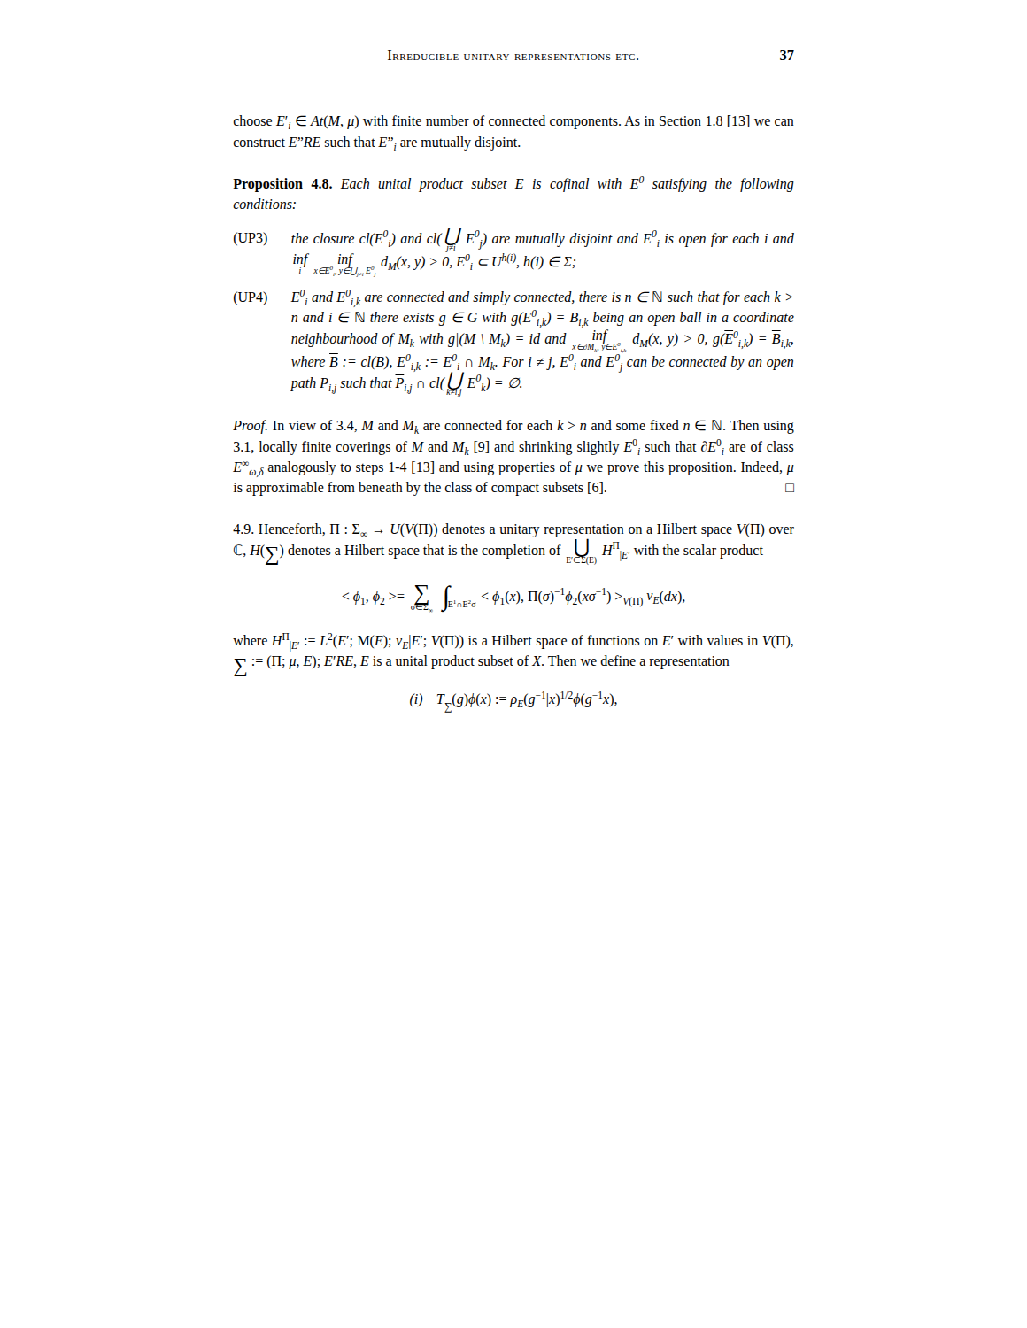Irreducible unitary representations etc. 37
choose E′i ∈ At(M, μ) with finite number of connected components. As in Section 1.8 [13] we can construct E”RE such that E”i are mutually disjoint.
Proposition 4.8. Each unital product subset E is cofinal with E0 satisfying the following conditions:
(UP3)
the closure cl(E0i) and cl(⋃j≠i E0j) are mutually disjoint and E0i is open for each i and inf i inf x∈E0i, y∈⋃j≠i E0j dM(x, y) > 0, E0i ⊂ Uh(i), h(i) ∈ Σ;
(UP4)
E0i and E0i,k are connected and simply connected, there is n ∈ ℕ such that for each k > n and i ∈ ℕ there exists g ∈ G with g(E0i,k) = Bi,k being an open ball in a coordinate neighbourhood of Mk with g|(M \ Mk) = id and inf x∈∂Mk, y∈E0i,k dM(x, y) > 0, g(E0i,k) = Bi,k, where B := cl(B), E0i,k := E0i ∩ Mk. For i ≠ j, E0i and E0j can be connected by an open path Pi,j such that Pi,j ∩ cl(⋃k≠i,j E0k) = ∅.
Proof. In view of 3.4, M and Mk are connected for each k > n and some fixed n ∈ ℕ. Then using 3.1, locally finite coverings of M and Mk [9] and shrinking slightly E0i such that ∂E0i are of class E∞ω,δ analogously to steps 1-4 [13] and using properties of μ we prove this proposition. Indeed, μ is approximable from beneath by the class of compact subsets [6]. □
4.9. Henceforth, Π : Σ∞ → U(V(Π)) denotes a unitary representation on a Hilbert space V(Π) over ℂ, H(∑) denotes a Hilbert space that is the completion of ⋃E′∈Σ(E) HΠ|E′ with the scalar product
< ϕ1, ϕ2 >= ∑σ∈Σ∞ ∫E1∩E2σ < ϕ1(x), Π(σ)−1ϕ2(xσ−1) >V(Π) νE(dx),
where HΠ|E′ := L2(E′; M(E); νE|E′; V(Π)) is a Hilbert space of functions on E′ with values in V(Π), ∑ := (Π; μ, E); E′RE, E is a unital product subset of X. Then we define a representation
(i) T∑(g)ϕ(x) := ρE(g−1|x)1/2ϕ(g−1x),